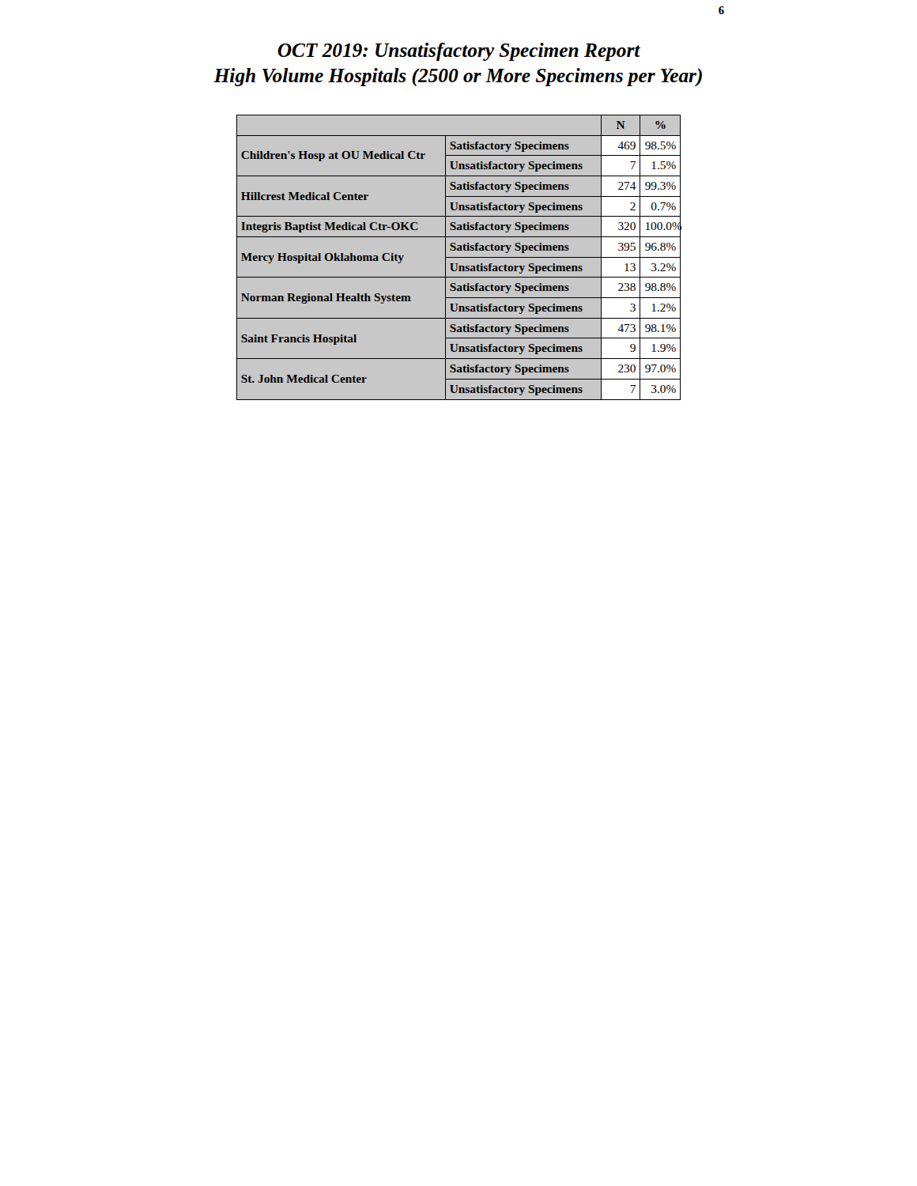6
OCT 2019: Unsatisfactory Specimen Report
High Volume Hospitals (2500 or More Specimens per Year)
| | N | % |
| --- | --- | --- |
| Children's Hosp at OU Medical Ctr | Satisfactory Specimens | 469 | 98.5% |
| Unsatisfactory Specimens | 7 | 1.5% |
| Hillcrest Medical Center | Satisfactory Specimens | 274 | 99.3% |
| Unsatisfactory Specimens | 2 | 0.7% |
| Integris Baptist Medical Ctr-OKC | Satisfactory Specimens | 320 | 100.0% |
| Mercy Hospital Oklahoma City | Satisfactory Specimens | 395 | 96.8% |
| Unsatisfactory Specimens | 13 | 3.2% |
| Norman Regional Health System | Satisfactory Specimens | 238 | 98.8% |
| Unsatisfactory Specimens | 3 | 1.2% |
| Saint Francis Hospital | Satisfactory Specimens | 473 | 98.1% |
| Unsatisfactory Specimens | 9 | 1.9% |
| St. John Medical Center | Satisfactory Specimens | 230 | 97.0% |
| Unsatisfactory Specimens | 7 | 3.0% |